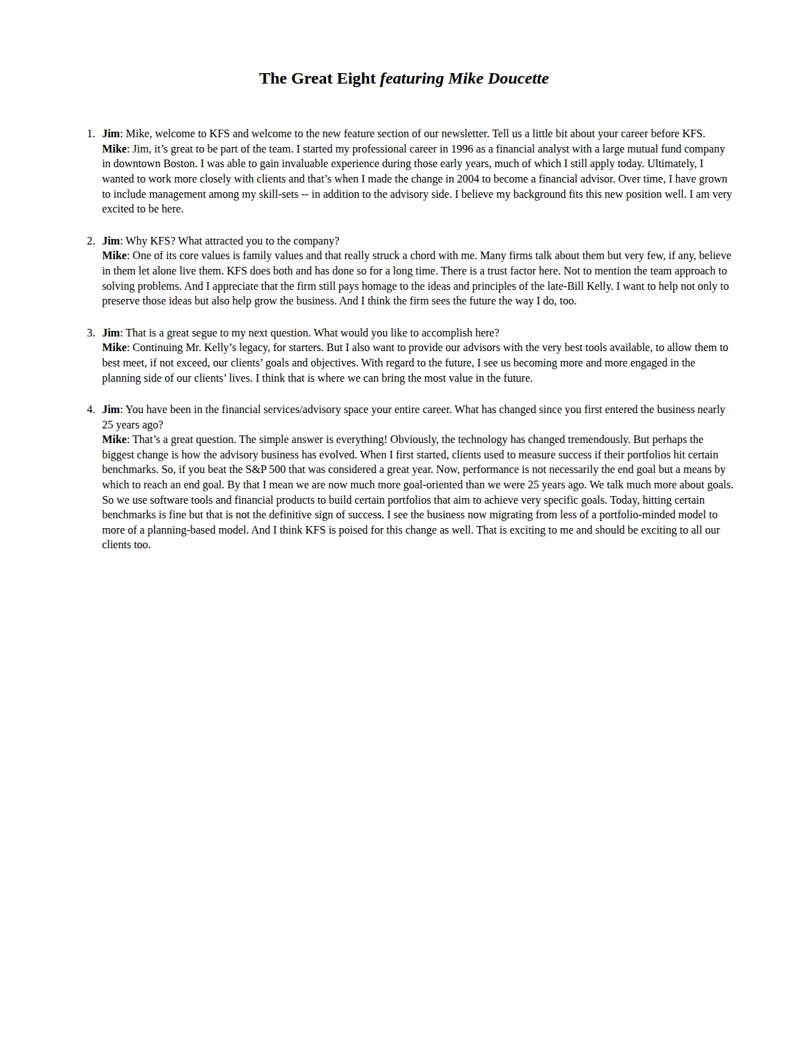The Great Eight featuring Mike Doucette
Jim: Mike, welcome to KFS and welcome to the new feature section of our newsletter. Tell us a little bit about your career before KFS.
Mike: Jim, it’s great to be part of the team. I started my professional career in 1996 as a financial analyst with a large mutual fund company in downtown Boston. I was able to gain invaluable experience during those early years, much of which I still apply today. Ultimately, I wanted to work more closely with clients and that’s when I made the change in 2004 to become a financial advisor. Over time, I have grown to include management among my skill-sets -- in addition to the advisory side. I believe my background fits this new position well. I am very excited to be here.
Jim: Why KFS? What attracted you to the company?
Mike: One of its core values is family values and that really struck a chord with me. Many firms talk about them but very few, if any, believe in them let alone live them. KFS does both and has done so for a long time. There is a trust factor here. Not to mention the team approach to solving problems. And I appreciate that the firm still pays homage to the ideas and principles of the late-Bill Kelly. I want to help not only to preserve those ideas but also help grow the business. And I think the firm sees the future the way I do, too.
Jim: That is a great segue to my next question. What would you like to accomplish here?
Mike: Continuing Mr. Kelly’s legacy, for starters. But I also want to provide our advisors with the very best tools available, to allow them to best meet, if not exceed, our clients’ goals and objectives. With regard to the future, I see us becoming more and more engaged in the planning side of our clients’ lives. I think that is where we can bring the most value in the future.
Jim: You have been in the financial services/advisory space your entire career. What has changed since you first entered the business nearly 25 years ago?
Mike: That’s a great question. The simple answer is everything! Obviously, the technology has changed tremendously. But perhaps the biggest change is how the advisory business has evolved. When I first started, clients used to measure success if their portfolios hit certain benchmarks. So, if you beat the S&P 500 that was considered a great year. Now, performance is not necessarily the end goal but a means by which to reach an end goal. By that I mean we are now much more goal-oriented than we were 25 years ago. We talk much more about goals. So we use software tools and financial products to build certain portfolios that aim to achieve very specific goals. Today, hitting certain benchmarks is fine but that is not the definitive sign of success. I see the business now migrating from less of a portfolio-minded model to more of a planning-based model. And I think KFS is poised for this change as well. That is exciting to me and should be exciting to all our clients too.